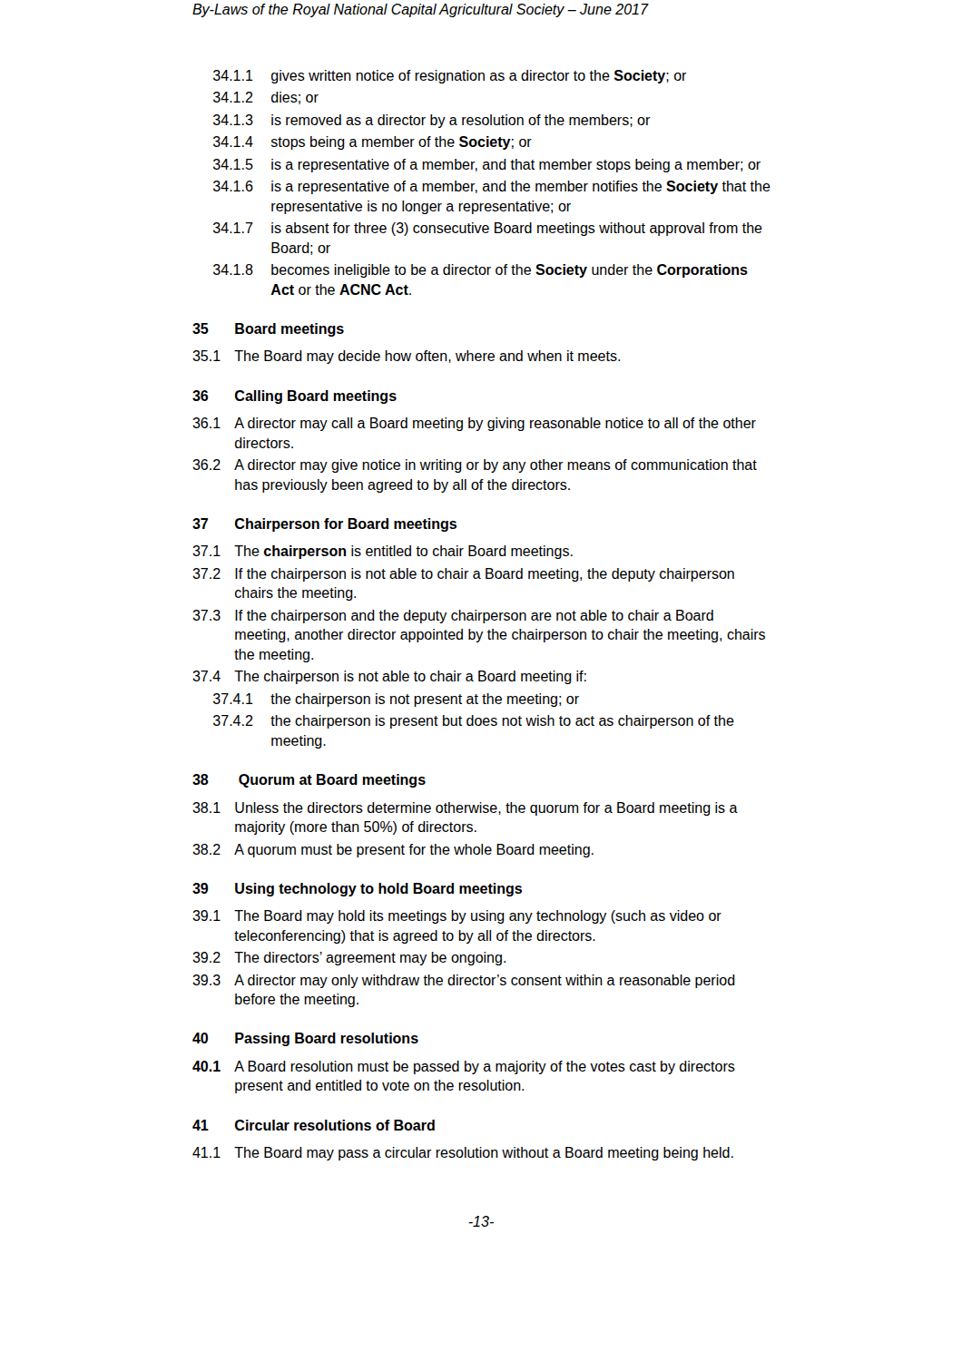By-Laws of the Royal National Capital Agricultural Society – June 2017
34.1.1 gives written notice of resignation as a director to the Society; or
34.1.2 dies; or
34.1.3 is removed as a director by a resolution of the members; or
34.1.4 stops being a member of the Society; or
34.1.5 is a representative of a member, and that member stops being a member; or
34.1.6 is a representative of a member, and the member notifies the Society that the representative is no longer a representative; or
34.1.7 is absent for three (3) consecutive Board meetings without approval from the Board; or
34.1.8 becomes ineligible to be a director of the Society under the Corporations Act or the ACNC Act.
35 Board meetings
35.1 The Board may decide how often, where and when it meets.
36 Calling Board meetings
36.1 A director may call a Board meeting by giving reasonable notice to all of the other directors.
36.2 A director may give notice in writing or by any other means of communication that has previously been agreed to by all of the directors.
37 Chairperson for Board meetings
37.1 The chairperson is entitled to chair Board meetings.
37.2 If the chairperson is not able to chair a Board meeting, the deputy chairperson chairs the meeting.
37.3 If the chairperson and the deputy chairperson are not able to chair a Board meeting, another director appointed by the chairperson to chair the meeting, chairs the meeting.
37.4 The chairperson is not able to chair a Board meeting if:
37.4.1 the chairperson is not present at the meeting; or
37.4.2 the chairperson is present but does not wish to act as chairperson of the meeting.
38 Quorum at Board meetings
38.1 Unless the directors determine otherwise, the quorum for a Board meeting is a majority (more than 50%) of directors.
38.2 A quorum must be present for the whole Board meeting.
39 Using technology to hold Board meetings
39.1 The Board may hold its meetings by using any technology (such as video or teleconferencing) that is agreed to by all of the directors.
39.2 The directors’ agreement may be ongoing.
39.3 A director may only withdraw the director’s consent within a reasonable period before the meeting.
40 Passing Board resolutions
40.1 A Board resolution must be passed by a majority of the votes cast by directors present and entitled to vote on the resolution.
41 Circular resolutions of Board
41.1 The Board may pass a circular resolution without a Board meeting being held.
-13-